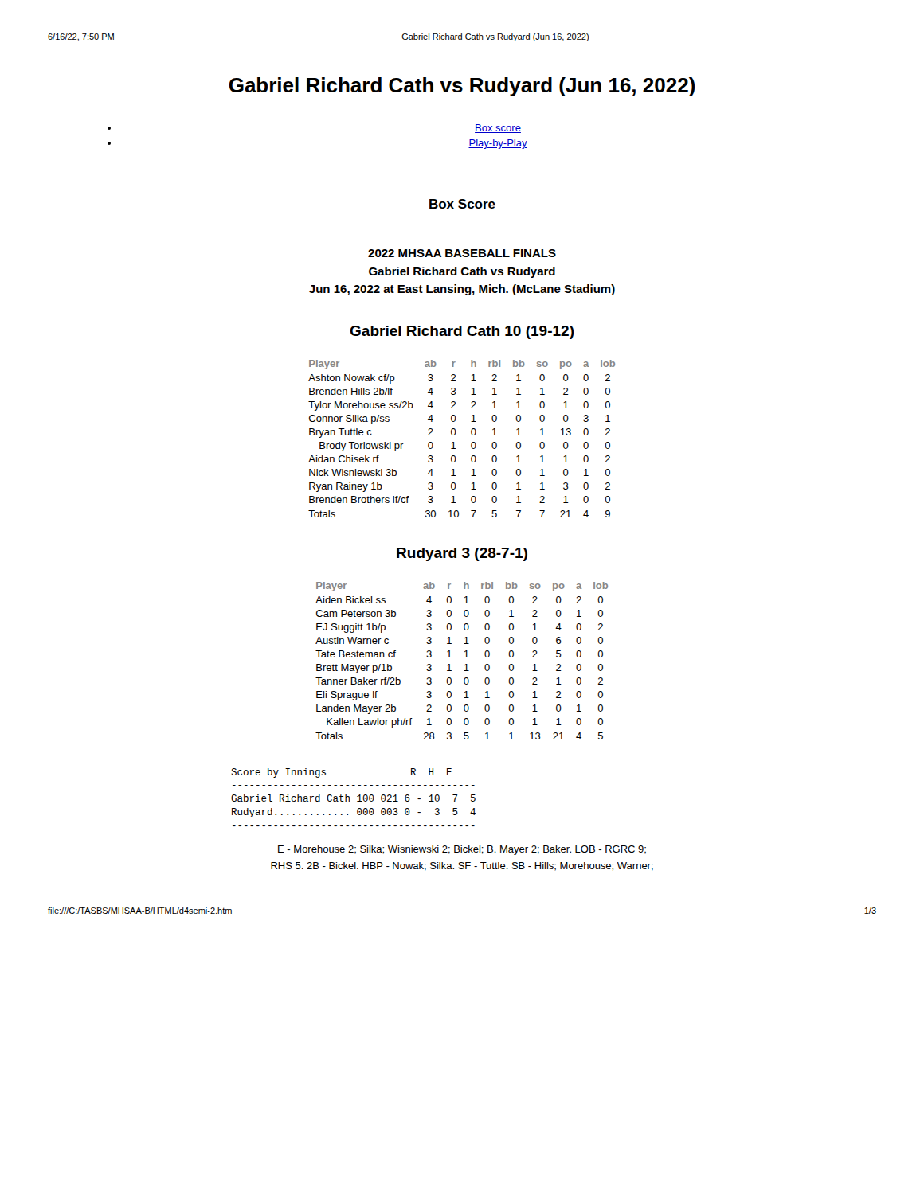6/16/22, 7:50 PM
Gabriel Richard Cath vs Rudyard (Jun 16, 2022)
Gabriel Richard Cath vs Rudyard (Jun 16, 2022)
Box score
Play-by-Play
Box Score
2022 MHSAA BASEBALL FINALS
Gabriel Richard Cath vs Rudyard
Jun 16, 2022 at East Lansing, Mich. (McLane Stadium)
Gabriel Richard Cath 10 (19-12)
| Player | ab | r | h | rbi | bb | so | po | a | lob |
| --- | --- | --- | --- | --- | --- | --- | --- | --- | --- |
| Ashton Nowak cf/p | 3 | 2 | 1 | 2 | 1 | 0 | 0 | 0 | 2 |
| Brenden Hills 2b/lf | 4 | 3 | 1 | 1 | 1 | 1 | 2 | 0 | 0 |
| Tylor Morehouse ss/2b | 4 | 2 | 2 | 1 | 1 | 0 | 1 | 0 | 0 |
| Connor Silka p/ss | 4 | 0 | 1 | 0 | 0 | 0 | 0 | 3 | 1 |
| Bryan Tuttle c | 2 | 0 | 0 | 1 | 1 | 1 | 13 | 0 | 2 |
| Brody Torlowski pr | 0 | 1 | 0 | 0 | 0 | 0 | 0 | 0 | 0 |
| Aidan Chisek rf | 3 | 0 | 0 | 0 | 1 | 1 | 1 | 0 | 2 |
| Nick Wisniewski 3b | 4 | 1 | 1 | 0 | 0 | 1 | 0 | 1 | 0 |
| Ryan Rainey 1b | 3 | 0 | 1 | 0 | 1 | 1 | 3 | 0 | 2 |
| Brenden Brothers lf/cf | 3 | 1 | 0 | 0 | 1 | 2 | 1 | 0 | 0 |
| Totals | 30 | 10 | 7 | 5 | 7 | 7 | 21 | 4 | 9 |
Rudyard 3 (28-7-1)
| Player | ab | r | h | rbi | bb | so | po | a | lob |
| --- | --- | --- | --- | --- | --- | --- | --- | --- | --- |
| Aiden Bickel ss | 4 | 0 | 1 | 0 | 0 | 2 | 0 | 2 | 0 |
| Cam Peterson 3b | 3 | 0 | 0 | 0 | 1 | 2 | 0 | 1 | 0 |
| EJ Suggitt 1b/p | 3 | 0 | 0 | 0 | 0 | 1 | 4 | 0 | 2 |
| Austin Warner c | 3 | 1 | 1 | 0 | 0 | 0 | 6 | 0 | 0 |
| Tate Besteman cf | 3 | 1 | 1 | 0 | 0 | 2 | 5 | 0 | 0 |
| Brett Mayer p/1b | 3 | 1 | 1 | 0 | 0 | 1 | 2 | 0 | 0 |
| Tanner Baker rf/2b | 3 | 0 | 0 | 0 | 0 | 2 | 1 | 0 | 2 |
| Eli Sprague lf | 3 | 0 | 1 | 1 | 0 | 1 | 2 | 0 | 0 |
| Landen Mayer 2b | 2 | 0 | 0 | 0 | 0 | 1 | 0 | 1 | 0 |
| Kallen Lawlor ph/rf | 1 | 0 | 0 | 0 | 0 | 1 | 1 | 0 | 0 |
| Totals | 28 | 3 | 5 | 1 | 1 | 13 | 21 | 4 | 5 |
Score by Innings              R  H  E
-----------------------------------------
Gabriel Richard Cath 100 021 6 - 10  7  5
Rudyard............. 000 003 0 -  3  5  4
-----------------------------------------
E - Morehouse 2; Silka; Wisniewski 2; Bickel; B. Mayer 2; Baker. LOB - RGRC 9;
RHS 5. 2B - Bickel. HBP - Nowak; Silka. SF - Tuttle. SB - Hills; Morehouse; Warner;
file:///C:/TASBS/MHSAA-B/HTML/d4semi-2.htm
1/3